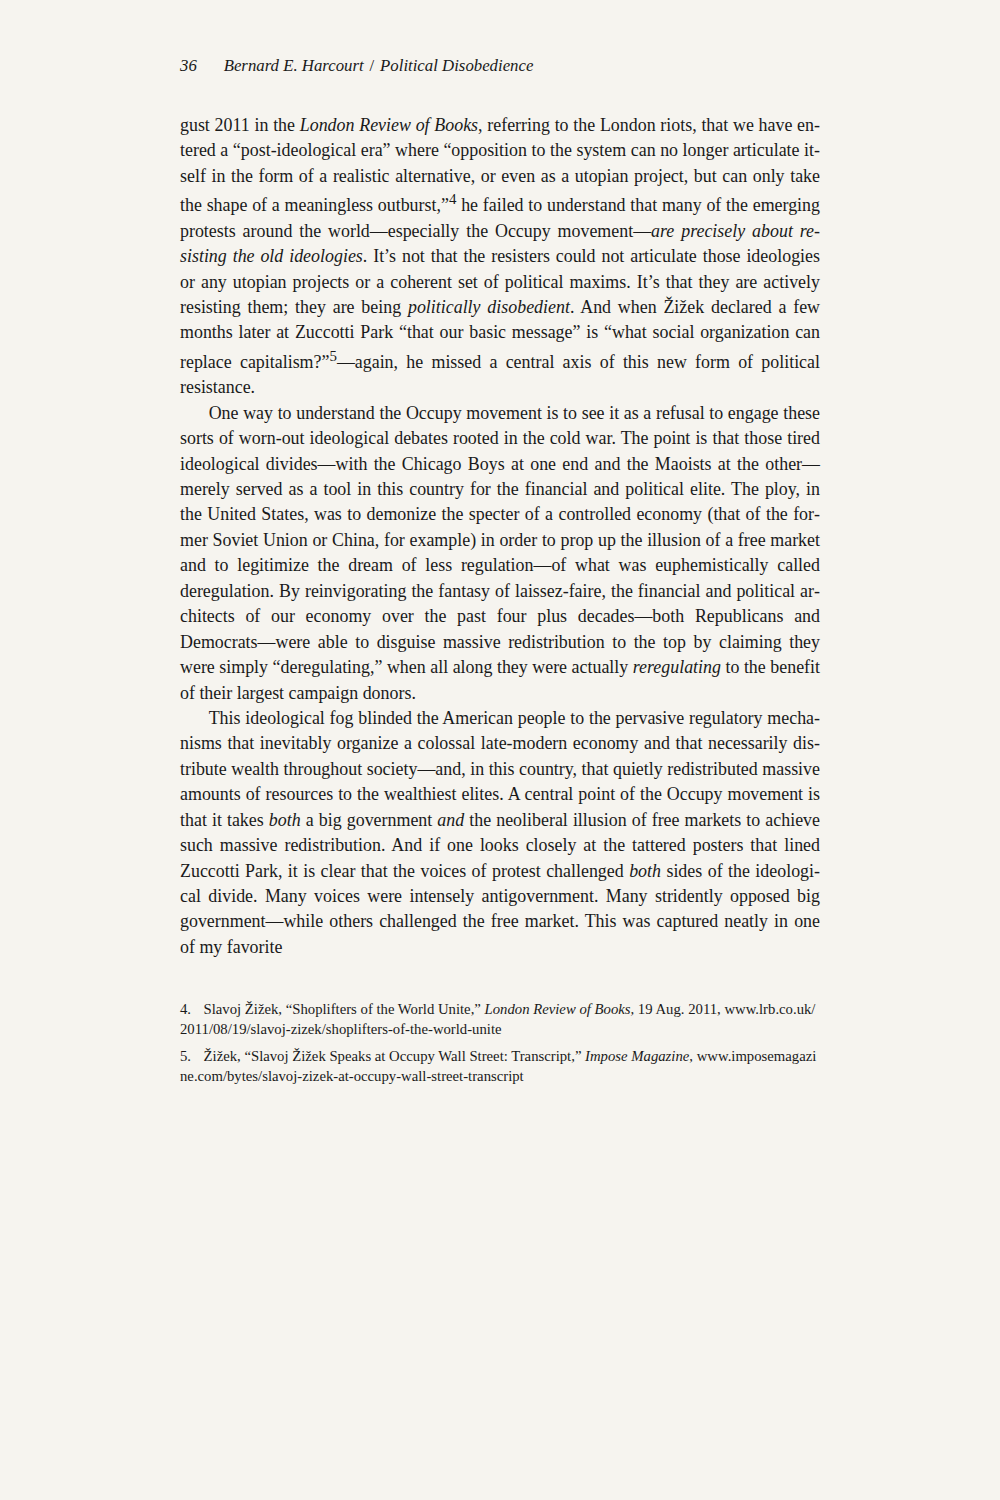36 Bernard E. Harcourt/Political Disobedience
gust 2011 in the London Review of Books, referring to the London riots, that we have entered a “post-ideological era” where “opposition to the system can no longer articulate itself in the form of a realistic alternative, or even as a utopian project, but can only take the shape of a meaningless outburst,”4 he failed to understand that many of the emerging protests around the world—especially the Occupy movement—are precisely about resisting the old ideologies. It’s not that the resisters could not articulate those ideologies or any utopian projects or a coherent set of political maxims. It’s that they are actively resisting them; they are being politically disobedient. And when Žižek declared a few months later at Zuccotti Park “that our basic message” is “what social organization can replace capitalism?”5—again, he missed a central axis of this new form of political resistance.
One way to understand the Occupy movement is to see it as a refusal to engage these sorts of worn-out ideological debates rooted in the cold war. The point is that those tired ideological divides—with the Chicago Boys at one end and the Maoists at the other—merely served as a tool in this country for the financial and political elite. The ploy, in the United States, was to demonize the specter of a controlled economy (that of the former Soviet Union or China, for example) in order to prop up the illusion of a free market and to legitimize the dream of less regulation—of what was euphemistically called deregulation. By reinvigorating the fantasy of laissez-faire, the financial and political architects of our economy over the past four plus decades—both Republicans and Democrats—were able to disguise massive redistribution to the top by claiming they were simply “deregulating,” when all along they were actually reregulating to the benefit of their largest campaign donors.
This ideological fog blinded the American people to the pervasive regulatory mechanisms that inevitably organize a colossal late-modern economy and that necessarily distribute wealth throughout society—and, in this country, that quietly redistributed massive amounts of resources to the wealthiest elites. A central point of the Occupy movement is that it takes both a big government and the neoliberal illusion of free markets to achieve such massive redistribution. And if one looks closely at the tattered posters that lined Zuccotti Park, it is clear that the voices of protest challenged both sides of the ideological divide. Many voices were intensely antigovernment. Many stridently opposed big government—while others challenged the free market. This was captured neatly in one of my favorite
4. Slavoj Žižek, “Shoplifters of the World Unite,” London Review of Books, 19 Aug. 2011, www.lrb.co.uk/2011/08/19/slavoj-zizek/shoplifters-of-the-world-unite
5. Žižek, “Slavoj Žižek Speaks at Occupy Wall Street: Transcript,” Impose Magazine, www.imposemagazine.com/bytes/slavoj-zizek-at-occupy-wall-street-transcript